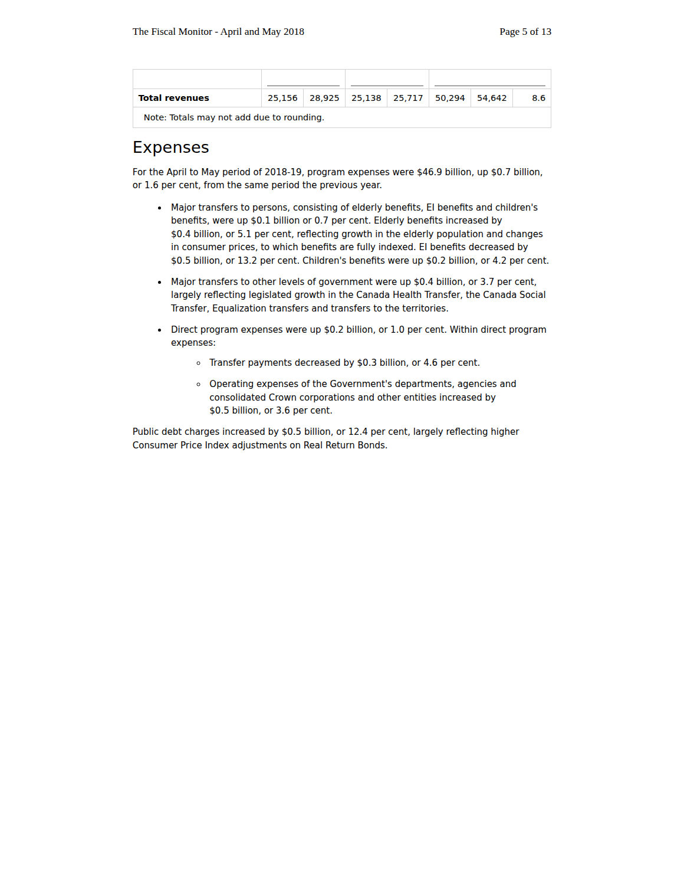The Fiscal Monitor - April and May 2018
Page 5 of 13
| Total revenues | 25,156 | 28,925 | 25,138 | 25,717 | 50,294 | 54,642 | 8.6 |
| Note: Totals may not add due to rounding. |
Expenses
For the April to May period of 2018-19, program expenses were $46.9 billion, up $0.7 billion, or 1.6 per cent, from the same period the previous year.
Major transfers to persons, consisting of elderly benefits, EI benefits and children's benefits, were up $0.1 billion or 0.7 per cent. Elderly benefits increased by
$0.4 billion, or 5.1 per cent, reflecting growth in the elderly population and changes in consumer prices, to which benefits are fully indexed. EI benefits decreased by
$0.5 billion, or 13.2 per cent. Children's benefits were up $0.2 billion, or 4.2 per cent.
Major transfers to other levels of government were up $0.4 billion, or 3.7 per cent, largely reflecting legislated growth in the Canada Health Transfer, the Canada Social Transfer, Equalization transfers and transfers to the territories.
Direct program expenses were up $0.2 billion, or 1.0 per cent. Within direct program expenses:
Transfer payments decreased by $0.3 billion, or 4.6 per cent.
Operating expenses of the Government's departments, agencies and consolidated Crown corporations and other entities increased by
$0.5 billion, or 3.6 per cent.
Public debt charges increased by $0.5 billion, or 12.4 per cent, largely reflecting higher Consumer Price Index adjustments on Real Return Bonds.